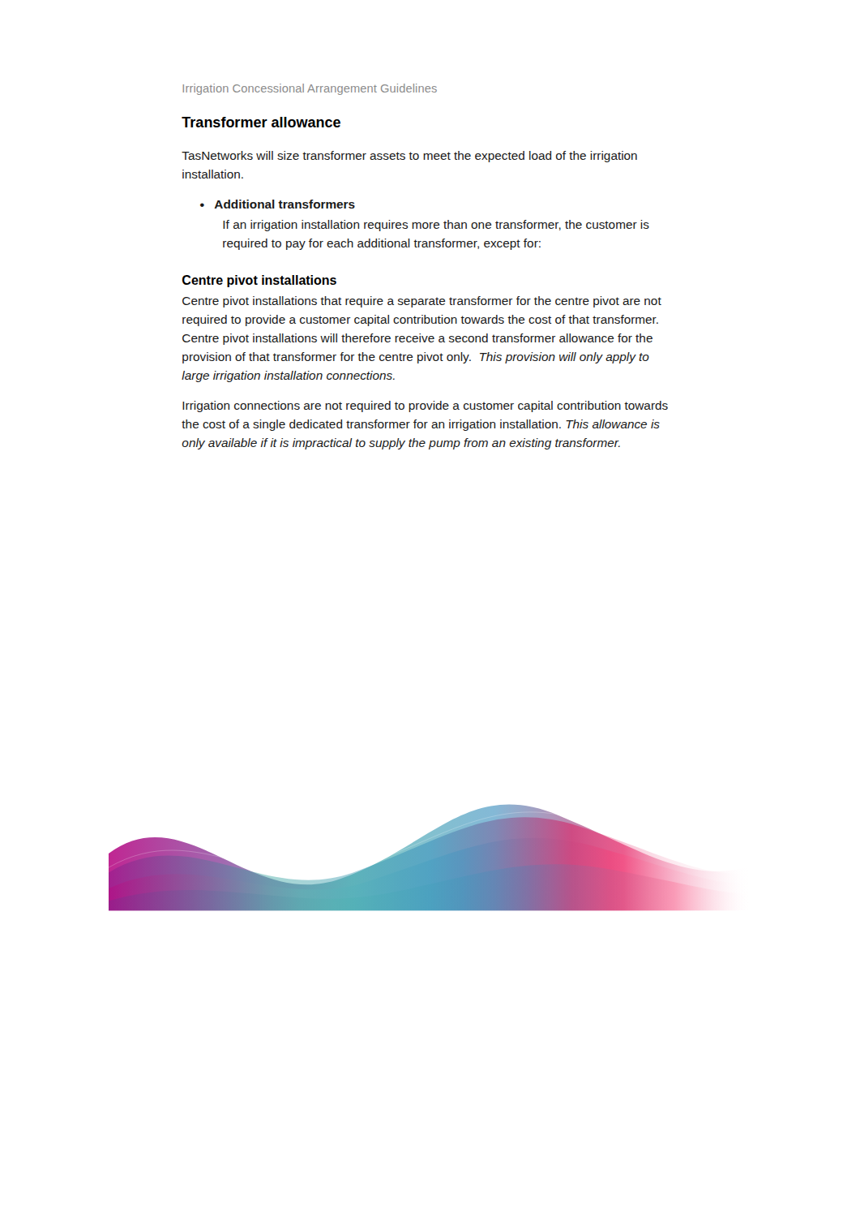Irrigation Concessional Arrangement Guidelines
Transformer allowance
TasNetworks will size transformer assets to meet the expected load of the irrigation installation.
Additional transformers If an irrigation installation requires more than one transformer, the customer is required to pay for each additional transformer, except for:
Centre pivot installations
Centre pivot installations that require a separate transformer for the centre pivot are not required to provide a customer capital contribution towards the cost of that transformer.
Centre pivot installations will therefore receive a second transformer allowance for the provision of that transformer for the centre pivot only. This provision will only apply to large irrigation installation connections.
Irrigation connections are not required to provide a customer capital contribution towards the cost of a single dedicated transformer for an irrigation installation. This allowance is only available if it is impractical to supply the pump from an existing transformer.